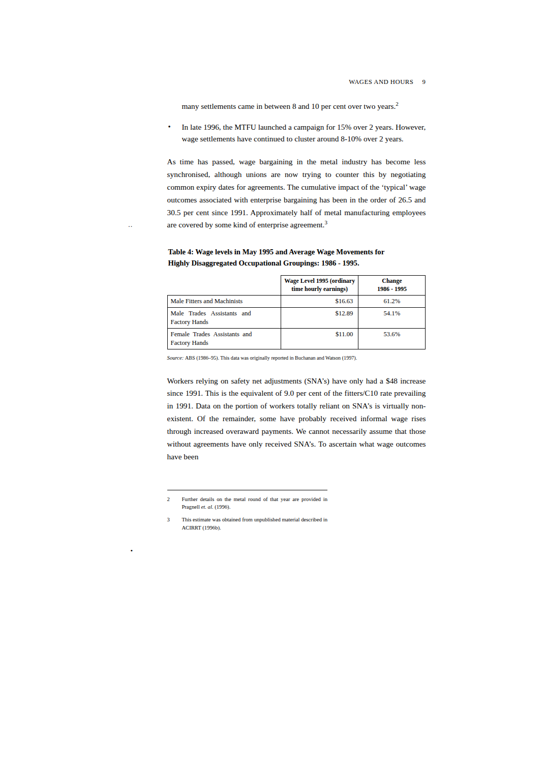WAGES AND HOURS9
many settlements came in between 8 and 10 per cent over two years.2
In late 1996, the MTFU launched a campaign for 15% over 2 years. However, wage settlements have continued to cluster around 8-10% over 2 years.
As time has passed, wage bargaining in the metal industry has become less synchronised, although unions are now trying to counter this by negotiating common expiry dates for agreements. The cumulative impact of the ‘typical’ wage outcomes associated with enterprise bargaining has been in the order of 26.5 and 30.5 per cent since 1991. Approximately half of metal manufacturing employees are covered by some kind of enterprise agreement.3
Table 4: Wage levels in May 1995 and Average Wage Movements for
Highly Disaggregated Occupational Groupings: 1986 - 1995.
| | Wage Level 1995 (ordinary time hourly earnings) | Change 1986 - 1995 |
| --- | --- | --- |
| Male Fitters and Machinists | $16.63 | 61.2% |
| Male Trades Assistants and Factory Hands | $12.89 | 54.1% |
| Female Trades Assistants and Factory Hands | $11.00 | 53.6% |
Source: ABS (1986–95). This data was originally reported in Buchanan and Watson (1997).
Workers relying on safety net adjustments (SNA’s) have only had a $48 increase since 1991. This is the equivalent of 9.0 per cent of the fitters/C10 rate prevailing in 1991. Data on the portion of workers totally reliant on SNA’s is virtually non-existent. Of the remainder, some have probably received informal wage rises through increased overaward payments. We cannot necessarily assume that those without agreements have only received SNA’s. To ascertain what wage outcomes have been
2
Further details on the metal round of that year are provided in Pragnell et. al. (1996).
3
This estimate was obtained from unpublished material described in ACIRRT (1996b).
•
··